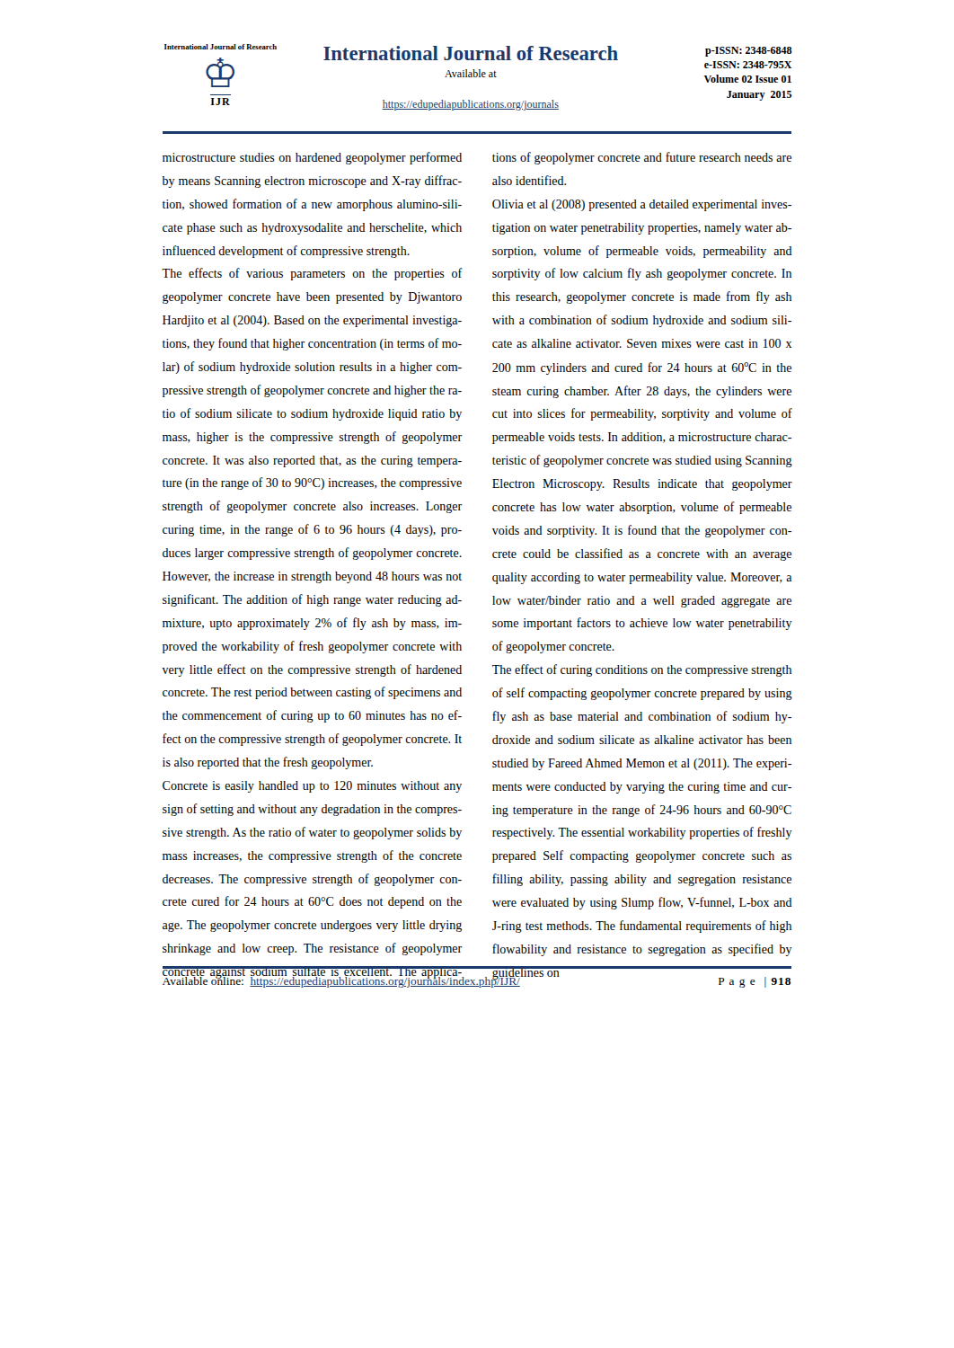International Journal of Research ♔ IJR
International Journal of Research
Available at
https://edupediapublications.org/journals
p-ISSN: 2348-6848
e-ISSN: 2348-795X
Volume 02 Issue 01
January 2015
microstructure studies on hardened geopolymer performed by means Scanning electron microscope and X-ray diffraction, showed formation of a new amorphous alumino-silicate phase such as hydroxysodalite and herschelite, which influenced development of compressive strength.
The effects of various parameters on the properties of geopolymer concrete have been presented by Djwantoro Hardjito et al (2004). Based on the experimental investigations, they found that higher concentration (in terms of molar) of sodium hydroxide solution results in a higher compressive strength of geopolymer concrete and higher the ratio of sodium silicate to sodium hydroxide liquid ratio by mass, higher is the compressive strength of geopolymer concrete. It was also reported that, as the curing temperature (in the range of 30 to 90°C) increases, the compressive strength of geopolymer concrete also increases. Longer curing time, in the range of 6 to 96 hours (4 days), produces larger compressive strength of geopolymer concrete. However, the increase in strength beyond 48 hours was not significant. The addition of high range water reducing admixture, upto approximately 2% of fly ash by mass, improved the workability of fresh geopolymer concrete with very little effect on the compressive strength of hardened concrete. The rest period between casting of specimens and the commencement of curing up to 60 minutes has no effect on the compressive strength of geopolymer concrete. It is also reported that the fresh geopolymer.
Concrete is easily handled up to 120 minutes without any sign of setting and without any degradation in the compressive strength. As the ratio of water to geopolymer solids by mass increases, the compressive strength of the concrete decreases. The compressive strength of geopolymer concrete cured for 24 hours at 60°C does not depend on the age. The geopolymer concrete undergoes very little drying shrinkage and low creep. The resistance of geopolymer concrete against sodium sulfate is excellent. The applications of geopolymer concrete and future research needs are also identified.
Olivia et al (2008) presented a detailed experimental investigation on water penetrability properties, namely water absorption, volume of permeable voids, permeability and sorptivity of low calcium fly ash geopolymer concrete. In this research, geopolymer concrete is made from fly ash with a combination of sodium hydroxide and sodium silicate as alkaline activator. Seven mixes were cast in 100 x 200 mm cylinders and cured for 24 hours at 60oC in the steam curing chamber. After 28 days, the cylinders were cut into slices for permeability, sorptivity and volume of permeable voids tests. In addition, a microstructure characteristic of geopolymer concrete was studied using Scanning Electron Microscopy. Results indicate that geopolymer concrete has low water absorption, volume of permeable voids and sorptivity. It is found that the geopolymer concrete could be classified as a concrete with an average quality according to water permeability value. Moreover, a low water/binder ratio and a well graded aggregate are some important factors to achieve low water penetrability of geopolymer concrete.
The effect of curing conditions on the compressive strength of self compacting geopolymer concrete prepared by using fly ash as base material and combination of sodium hydroxide and sodium silicate as alkaline activator has been studied by Fareed Ahmed Memon et al (2011). The experiments were conducted by varying the curing time and curing temperature in the range of 24-96 hours and 60-90°C respectively. The essential workability properties of freshly prepared Self compacting geopolymer concrete such as filling ability, passing ability and segregation resistance were evaluated by using Slump flow, V-funnel, L-box and J-ring test methods. The fundamental requirements of high flowability and resistance to segregation as specified by guidelines on
Available online: https://edupediapublications.org/journals/index.php/IJR/ P a g e | 918